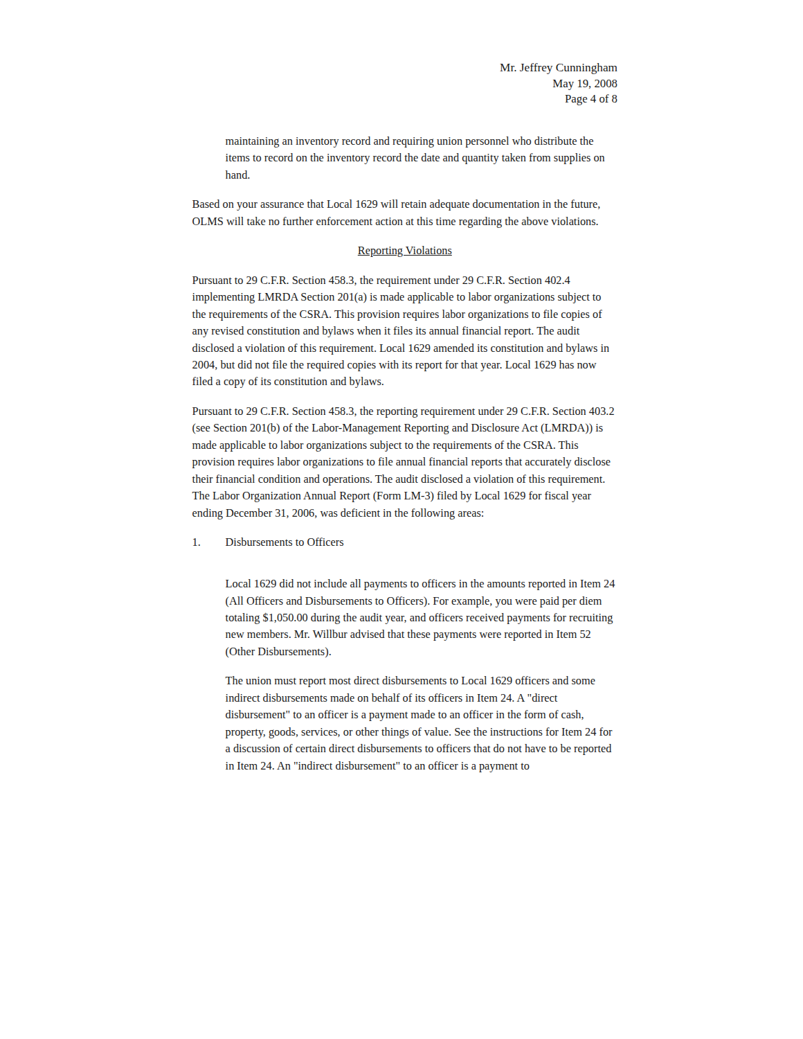Mr. Jeffrey Cunningham
May 19, 2008
Page 4 of 8
maintaining an inventory record and requiring union personnel who distribute the items to record on the inventory record the date and quantity taken from supplies on hand.
Based on your assurance that Local 1629 will retain adequate documentation in the future, OLMS will take no further enforcement action at this time regarding the above violations.
Reporting Violations
Pursuant to 29 C.F.R. Section 458.3, the requirement under 29 C.F.R. Section 402.4 implementing LMRDA Section 201(a) is made applicable to labor organizations subject to the requirements of the CSRA. This provision requires labor organizations to file copies of any revised constitution and bylaws when it files its annual financial report. The audit disclosed a violation of this requirement. Local 1629 amended its constitution and bylaws in 2004, but did not file the required copies with its report for that year. Local 1629 has now filed a copy of its constitution and bylaws.
Pursuant to 29 C.F.R. Section 458.3, the reporting requirement under 29 C.F.R. Section 403.2 (see Section 201(b) of the Labor-Management Reporting and Disclosure Act (LMRDA)) is made applicable to labor organizations subject to the requirements of the CSRA. This provision requires labor organizations to file annual financial reports that accurately disclose their financial condition and operations. The audit disclosed a violation of this requirement. The Labor Organization Annual Report (Form LM-3) filed by Local 1629 for fiscal year ending December 31, 2006, was deficient in the following areas:
1.
Disbursements to Officers
Local 1629 did not include all payments to officers in the amounts reported in Item 24 (All Officers and Disbursements to Officers). For example, you were paid per diem totaling $1,050.00 during the audit year, and officers received payments for recruiting new members. Mr. Willbur advised that these payments were reported in Item 52 (Other Disbursements).
The union must report most direct disbursements to Local 1629 officers and some indirect disbursements made on behalf of its officers in Item 24. A "direct disbursement" to an officer is a payment made to an officer in the form of cash, property, goods, services, or other things of value. See the instructions for Item 24 for a discussion of certain direct disbursements to officers that do not have to be reported in Item 24. An "indirect disbursement" to an officer is a payment to